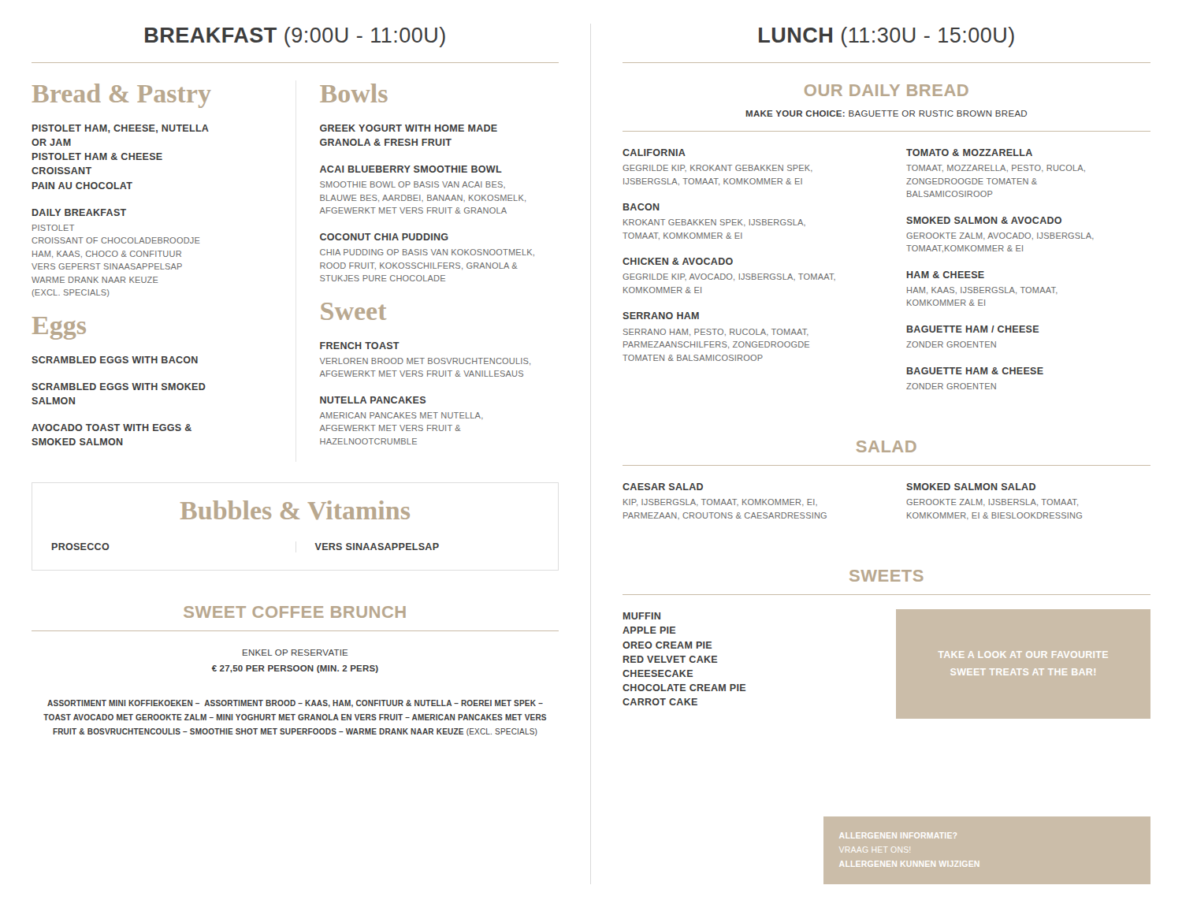BREAKFAST (9:00U - 11:00U)
Bread & Pastry
PISTOLET HAM, CHEESE, NUTELLA
OR JAM
PISTOLET HAM & CHEESE
CROISSANT
PAIN AU CHOCOLAT
DAILY BREAKFAST
PISTOLET
CROISSANT OF CHOCOLADEBROODJE
HAM, KAAS, CHOCO & CONFITUUR
VERS GEPERST SINAASAPPELSAP
WARME DRANK NAAR KEUZE
(EXCL. SPECIALS)
Eggs
SCRAMBLED EGGS WITH BACON
SCRAMBLED EGGS WITH SMOKED
SALMON
AVOCADO TOAST WITH EGGS &
SMOKED SALMON
Bowls
GREEK YOGURT WITH HOME MADE
GRANOLA & FRESH FRUIT
ACAI BLUEBERRY SMOOTHIE BOWL
SMOOTHIE BOWL OP BASIS VAN ACAI BES,
BLAUWE BES, AARDBEI, BANAAN, KOKOSMELK,
AFGEWERKT MET VERS FRUIT & GRANOLA
COCONUT CHIA PUDDING
CHIA PUDDING OP BASIS VAN KOKOSNOOTMELK,
ROOD FRUIT, KOKOSSCHILFERS, GRANOLA &
STUKJES PURE CHOCOLADE
Sweet
FRENCH TOAST
VERLOREN BROOD MET BOSVRUCHTENCOULIS,
AFGEWERKT MET VERS FRUIT & VANILLESAUS
NUTELLA PANCAKES
AMERICAN PANCAKES MET NUTELLA,
AFGEWERKT MET VERS FRUIT &
HAZELNOOTCRUMBLE
Bubbles & Vitamins
PROSECCO
VERS SINAASAPPELSAP
SWEET COFFEE BRUNCH
ENKEL OP RESERVATIE
€ 27,50 PER PERSOON (MIN. 2 PERS)
ASSORTIMENT MINI KOFFIEKOEKEN – ASSORTIMENT BROOD – KAAS, HAM, CONFITUUR & NUTELLA – ROEREI MET SPEK –
TOAST AVOCADO MET GEROOKTE ZALM – MINI YOGHURT MET GRANOLA EN VERS FRUIT – AMERICAN PANCAKES MET VERS
FRUIT & BOSVRUCHTENCOULIS – SMOOTHIE SHOT MET SUPERFOODS – WARME DRANK NAAR KEUZE (EXCL. SPECIALS)
LUNCH (11:30U - 15:00U)
OUR DAILY BREAD
MAKE YOUR CHOICE: BAGUETTE OR RUSTIC BROWN BREAD
CALIFORNIA
GEGRILDE KIP, KROKANT GEBAKKEN SPEK,
IJSBERGSLA, TOMAAT, KOMKOMMER & EI
BACON
KROKANT GEBAKKEN SPEK, IJSBERGSLA,
TOMAAT, KOMKOMMER & EI
CHICKEN & AVOCADO
GEGRILDE KIP, AVOCADO, IJSBERGSLA, TOMAAT,
KOMKOMMER & EI
SERRANO HAM
SERRANO HAM, PESTO, RUCOLA, TOMAAT,
PARMEZAANSCHILFERS, ZONGEDROOGDE
TOMATEN & BALSAMICOSIROOP
TOMATO & MOZZARELLA
TOMAAT, MOZZARELLA, PESTO, RUCOLA,
ZONGEDROOGDE TOMATEN &
BALSAMICOSIROOP
SMOKED SALMON & AVOCADO
GEROOKTE ZALM, AVOCADO, IJSBERGSLA,
TOMAAT,KOMKOMMER & EI
HAM & CHEESE
HAM, KAAS, IJSBERGSLA, TOMAAT,
KOMKOMMER & EI
BAGUETTE HAM / CHEESE
ZONDER GROENTEN
BAGUETTE HAM & CHEESE
ZONDER GROENTEN
SALAD
CAESAR SALAD
KIP, IJSBERGSLA, TOMAAT, KOMKOMMER, EI,
PARMEZAAN, CROUTONS & CAESARDRESSING
SMOKED SALMON SALAD
GEROOKTE ZALM, IJSBERSLA, TOMAAT,
KOMKOMMER, EI & BIESLOOKDRESSING
SWEETS
MUFFIN
APPLE PIE
OREO CREAM PIE
RED VELVET CAKE
CHEESECAKE
CHOCOLATE CREAM PIE
CARROT CAKE
TAKE A LOOK AT OUR FAVOURITE
SWEET TREATS AT THE BAR!
ALLERGENEN INFORMATIE?
VRAAG HET ONS!
ALLERGENEN KUNNEN WIJZIGEN